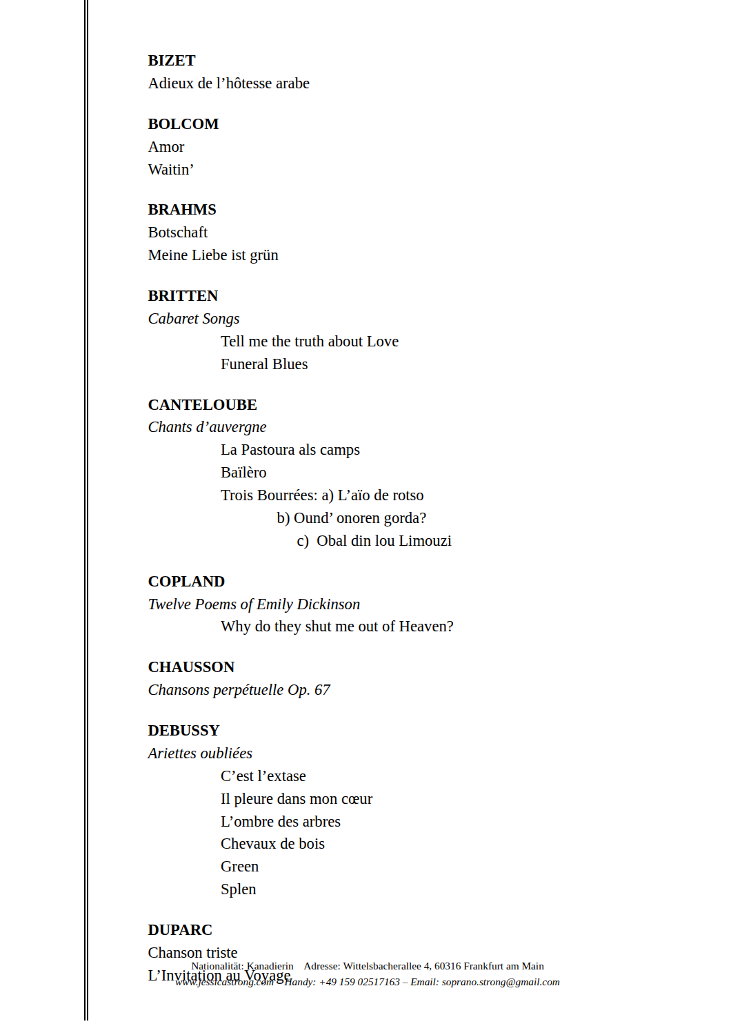BIZET
Adieux de l’hôtesse arabe
BOLCOM
Amor
Waitin’
BRAHMS
Botschaft
Meine Liebe ist grün
BRITTEN
Cabaret Songs
Tell me the truth about Love
Funeral Blues
CANTELOUBE
Chants d’auvergne
La Pastoura als camps
Baïlèro
Trois Bourrées: a) L’aïo de rotso
b) Ound’ onoren gorda?
c) Obal din lou Limouzi
COPLAND
Twelve Poems of Emily Dickinson
Why do they shut me out of Heaven?
CHAUSSON
Chansons perpétuelle Op. 67
DEBUSSY
Ariettes oubliées
C’est l’extase
Il pleure dans mon cœur
L’ombre des arbres
Chevaux de bois
Green
Splen
DUPARC
Chanson triste
L’Invitation au Voyage
Nationalität: Kanadierin Adresse: Wittelsbacherallee 4, 60316 Frankfurt am Main
www.jessicastrong.com – Handy: +49 159 02517163 – Email: soprano.strong@gmail.com